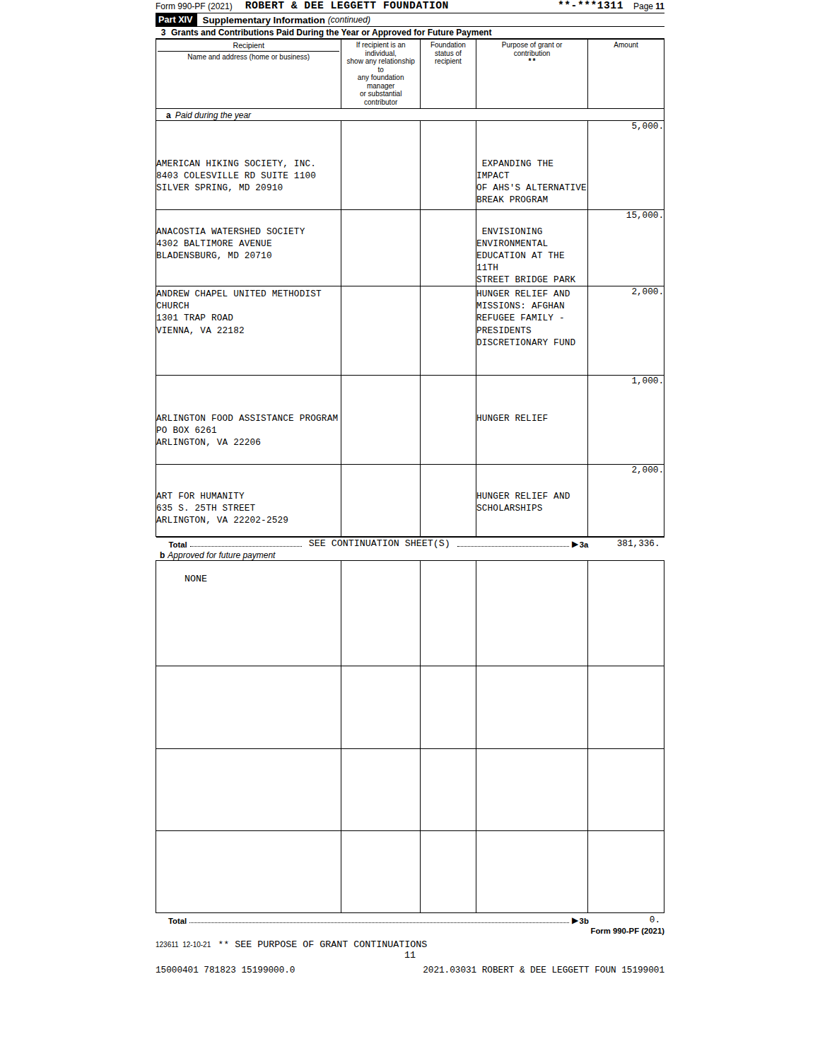Form 990-PF (2021) ROBERT & DEE LEGGETT FOUNDATION **-***1311 Page 11
Part XIV
Supplementary Information
(continued)
3
Grants and Contributions Paid During the Year or Approved for Future Payment
| Recipient Name and address (home or business) | If recipient is an individual, show any relationship to any foundation manager or substantial contributor | Foundation status of recipient | Purpose of grant or contribution ** | Amount |
| --- | --- | --- | --- | --- |
| a Paid during the year |
| AMERICAN HIKING SOCIETY, INC. 8403 COLESVILLE RD SUITE 1100 SILVER SPRING, MD 20910 | | | EXPANDING THE IMPACT OF AHS'S ALTERNATIVE BREAK PROGRAM | 5,000. |
| ANACOSTIA WATERSHED SOCIETY 4302 BALTIMORE AVENUE BLADENSBURG, MD 20710 | | | ENVISIONING ENVIRONMENTAL EDUCATION AT THE 11TH STREET BRIDGE PARK | 15,000. |
| ANDREW CHAPEL UNITED METHODIST CHURCH 1301 TRAP ROAD VIENNA, VA 22182 | | | HUNGER RELIEF AND MISSIONS: AFGHAN REFUGEE FAMILY - PRESIDENTS DISCRETIONARY FUND | 2,000. |
| ARLINGTON FOOD ASSISTANCE PROGRAM PO BOX 6261 ARLINGTON, VA 22206 | | | HUNGER RELIEF | 1,000. |
| ART FOR HUMANITY 635 S. 25TH STREET ARLINGTON, VA 22202-2529 | | | HUNGER RELIEF AND SCHOLARSHIPS | 2,000. |
| Total SEE CONTINUATION SHEET(S) ▶ 3a 381,336. |
bApproved for future payment
| NONE | | | | |
Total ▶ 3b 0.
Form 990-PF (2021)
123611 12-10-21 ** SEE PURPOSE OF GRANT CONTINUATIONS
11
15000401 781823 15199000.0 2021.03031 ROBERT & DEE LEGGETT FOUN 15199001